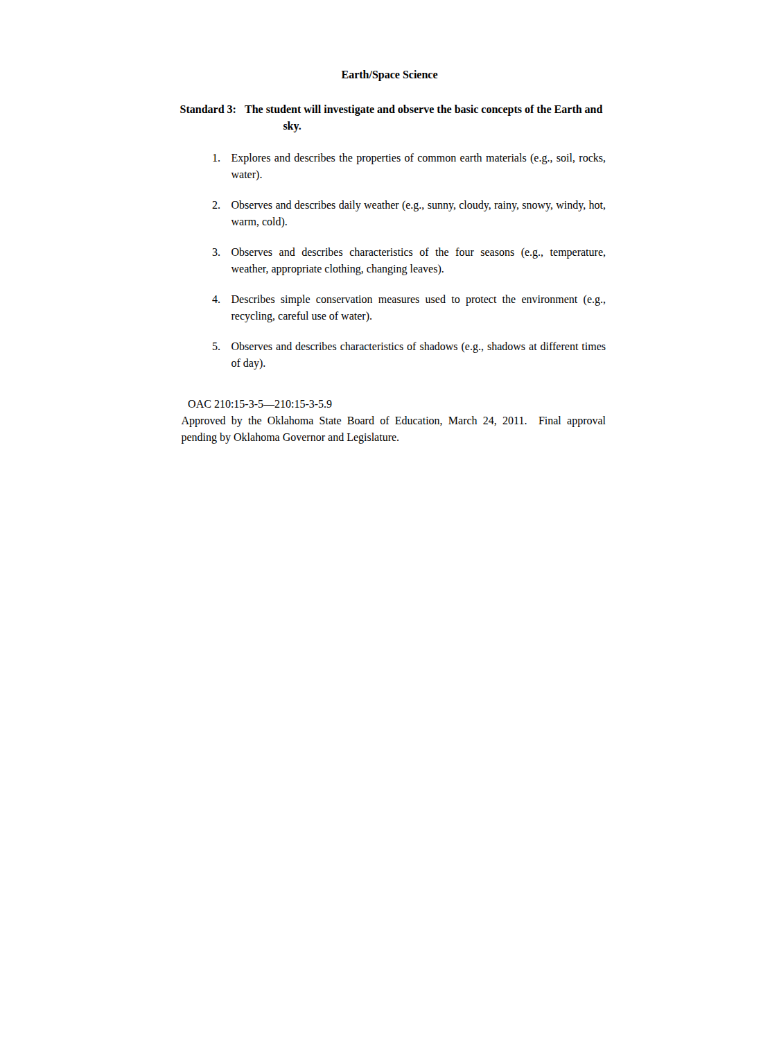Earth/Space Science
Standard 3: The student will investigate and observe the basic concepts of the Earth and sky.
Explores and describes the properties of common earth materials (e.g., soil, rocks, water).
Observes and describes daily weather (e.g., sunny, cloudy, rainy, snowy, windy, hot, warm, cold).
Observes and describes characteristics of the four seasons (e.g., temperature, weather, appropriate clothing, changing leaves).
Describes simple conservation measures used to protect the environment (e.g., recycling, careful use of water).
Observes and describes characteristics of shadows (e.g., shadows at different times of day).
OAC 210:15-3-5—210:15-3-5.9
Approved by the Oklahoma State Board of Education, March 24, 2011. Final approval pending by Oklahoma Governor and Legislature.